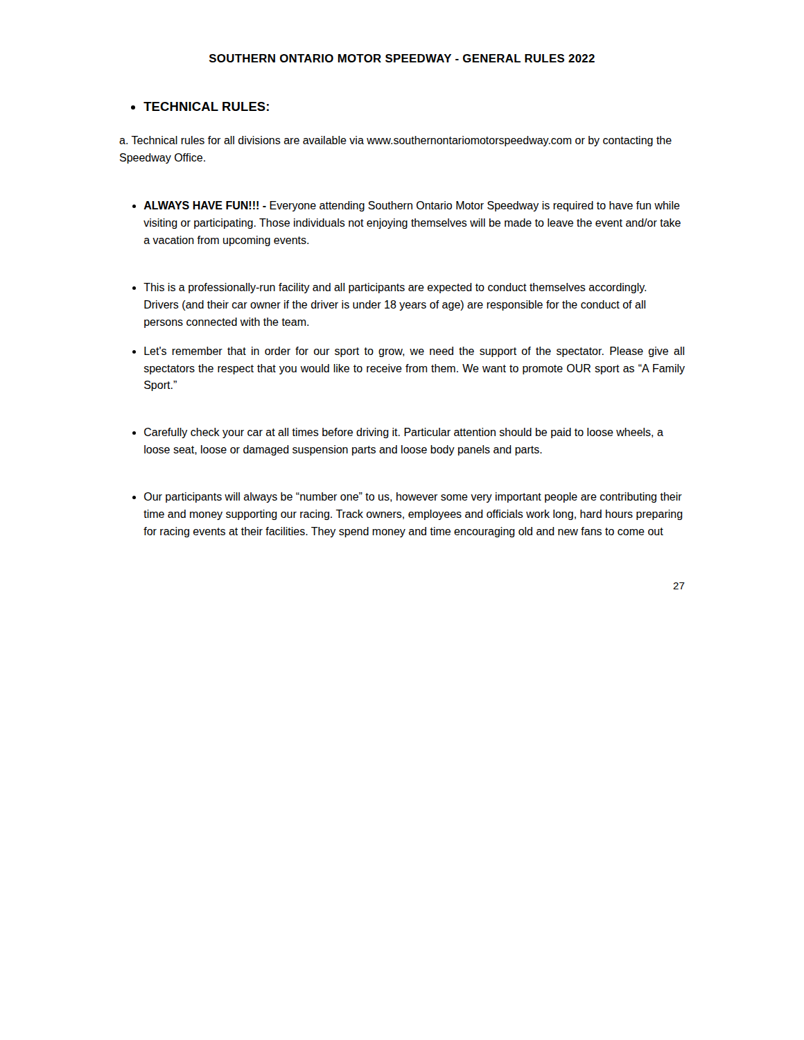SOUTHERN ONTARIO MOTOR SPEEDWAY - GENERAL RULES 2022
TECHNICAL RULES:
a. Technical rules for all divisions are available via www.southernontariomotorspeedway.com or by contacting the Speedway Office.
ALWAYS HAVE FUN!!! - Everyone attending Southern Ontario Motor Speedway is required to have fun while visiting or participating. Those individuals not enjoying themselves will be made to leave the event and/or take a vacation from upcoming events.
This is a professionally-run facility and all participants are expected to conduct themselves accordingly. Drivers (and their car owner if the driver is under 18 years of age) are responsible for the conduct of all persons connected with the team.
Let's remember that in order for our sport to grow, we need the support of the spectator. Please give all spectators the respect that you would like to receive from them. We want to promote OUR sport as “A Family Sport.”
Carefully check your car at all times before driving it. Particular attention should be paid to loose wheels, a loose seat, loose or damaged suspension parts and loose body panels and parts.
Our participants will always be “number one” to us, however some very important people are contributing their time and money supporting our racing. Track owners, employees and officials work long, hard hours preparing for racing events at their facilities. They spend money and time encouraging old and new fans to come out
27